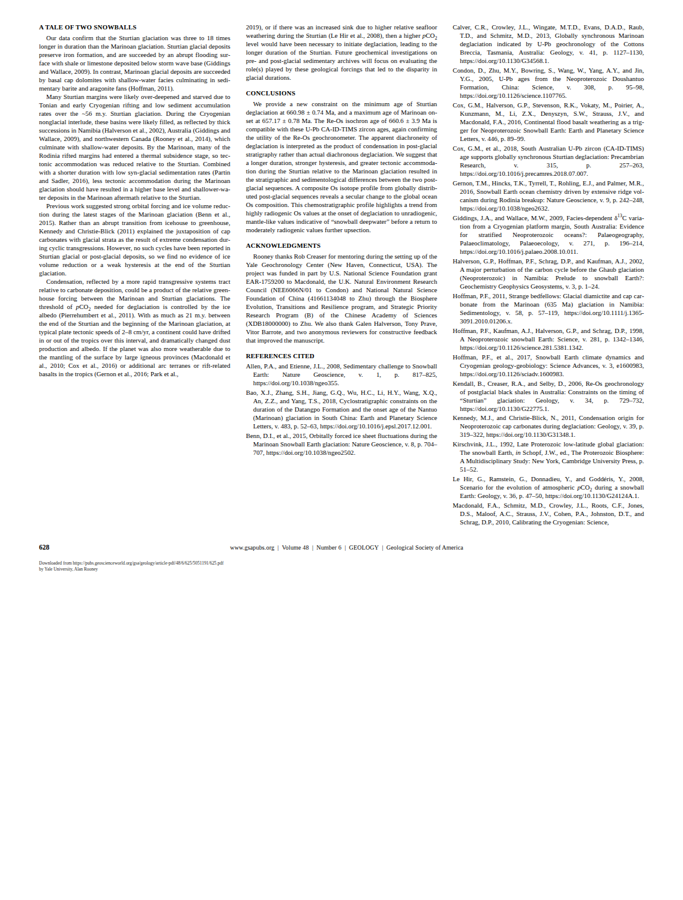A TALE OF TWO SNOWBALLS
Our data confirm that the Sturtian glaciation was three to 18 times longer in duration than the Marinoan glaciation. Sturtian glacial deposits preserve iron formation, and are succeeded by an abrupt flooding surface with shale or limestone deposited below storm wave base (Giddings and Wallace, 2009). In contrast, Marinoan glacial deposits are succeeded by basal cap dolomites with shallow-water facies culminating in sedimentary barite and aragonite fans (Hoffman, 2011).
Many Sturtian margins were likely over-deepened and starved due to Tonian and early Cryogenian rifting and low sediment accumulation rates over the ~56 m.y. Sturtian glaciation. During the Cryogenian nonglacial interlude, these basins were likely filled, as reflected by thick successions in Namibia (Halverson et al., 2002), Australia (Giddings and Wallace, 2009), and northwestern Canada (Rooney et al., 2014), which culminate with shallow-water deposits. By the Marinoan, many of the Rodinia rifted margins had entered a thermal subsidence stage, so tectonic accommodation was reduced relative to the Sturtian. Combined with a shorter duration with low syn-glacial sedimentation rates (Partin and Sadler, 2016), less tectonic accommodation during the Marinoan glaciation should have resulted in a higher base level and shallower-water deposits in the Marinoan aftermath relative to the Sturtian.
Previous work suggested strong orbital forcing and ice volume reduction during the latest stages of the Marinoan glaciation (Benn et al., 2015). Rather than an abrupt transition from icehouse to greenhouse, Kennedy and Christie-Blick (2011) explained the juxtaposition of cap carbonates with glacial strata as the result of extreme condensation during cyclic transgressions. However, no such cycles have been reported in Sturtian glacial or post-glacial deposits, so we find no evidence of ice volume reduction or a weak hysteresis at the end of the Sturtian glaciation.
Condensation, reflected by a more rapid transgressive systems tract relative to carbonate deposition, could be a product of the relative greenhouse forcing between the Marinoan and Sturtian glaciations. The threshold of p CO2 needed for deglaciation is controlled by the ice albedo (Pierrehumbert et al., 2011). With as much as 21 m.y. between the end of the Sturtian and the beginning of the Marinoan glaciation, at typical plate tectonic speeds of 2–8 cm/yr, a continent could have drifted in or out of the tropics over this interval, and dramatically changed dust production and albedo. If the planet was also more weatherable due to the mantling of the surface by large igneous provinces (Macdonald et al., 2010; Cox et al., 2016) or additional arc terranes or rift-related basalts in the tropics (Gernon et al., 2016; Park et al.,
2019), or if there was an increased sink due to higher relative seafloor weathering during the Sturtian (Le Hir et al., 2008), then a higher p CO2 level would have been necessary to initiate deglaciation, leading to the longer duration of the Sturtian. Future geochemical investigations on pre- and post-glacial sedimentary archives will focus on evaluating the role(s) played by these geological forcings that led to the disparity in glacial durations.
CONCLUSIONS
We provide a new constraint on the minimum age of Sturtian deglaciation at 660.98 ± 0.74 Ma, and a maximum age of Marinoan onset at 657.17 ± 0.78 Ma. The Re-Os isochron age of 660.6 ± 3.9 Ma is compatible with these U-Pb CA-ID-TIMS zircon ages, again confirming the utility of the Re-Os geochronometer. The apparent diachroneity of deglaciation is interpreted as the product of condensation in post-glacial stratigraphy rather than actual diachronous deglaciation. We suggest that a longer duration, stronger hysteresis, and greater tectonic accommodation during the Sturtian relative to the Marinoan glaciation resulted in the stratigraphic and sedimentological differences between the two post-glacial sequences. A composite Os isotope profile from globally distributed post-glacial sequences reveals a secular change to the global ocean Os composition. This chemostratigraphic profile highlights a trend from highly radiogenic Os values at the onset of deglaciation to unradiogenic, mantle-like values indicative of “snowball deepwater” before a return to moderately radiogenic values further upsection.
ACKNOWLEDGMENTS
Rooney thanks Rob Creaser for mentoring during the setting up of the Yale Geochronology Center (New Haven, Connecticut, USA). The project was funded in part by U.S. National Science Foundation grant EAR-1759200 to Macdonald, the U.K. Natural Environment Research Council (NEE6066N/01 to Condon) and National Natural Science Foundation of China (41661134048 to Zhu) through the Biosphere Evolution, Transitions and Resilience program, and Strategic Priority Research Program (B) of the Chinese Academy of Sciences (XDB18000000) to Zhu. We also thank Galen Halverson, Tony Prave, Vitor Barrote, and two anonymous reviewers for constructive feedback that improved the manuscript.
REFERENCES CITED
Allen, P.A., and Etienne, J.L., 2008, Sedimentary challenge to Snowball Earth: Nature Geoscience, v. 1, p. 817–825, https://doi.org/10.1038/ngeo355.
Bao, X.J., Zhang, S.H., Jiang, G.Q., Wu, H.C., Li, H.Y., Wang, X.Q., An, Z.Z., and Yang, T.S., 2018, Cyclostratigraphic constraints on the duration of the Datangpo Formation and the onset age of the Nantuo (Marinoan) glaciation in South China: Earth and Planetary Science Letters, v. 483, p. 52–63, https://doi.org/10.1016/j.epsl.2017.12.001.
Benn, D.I., et al., 2015, Orbitally forced ice sheet fluctuations during the Marinoan Snowball Earth glaciation: Nature Geoscience, v. 8, p. 704–707, https://doi.org/10.1038/ngeo2502.
Calver, C.R., Crowley, J.L., Wingate, M.T.D., Evans, D.A.D., Raub, T.D., and Schmitz, M.D., 2013, Globally synchronous Marinoan deglaciation indicated by U-Pb geochronology of the Cottons Breccia, Tasmania, Australia: Geology, v. 41, p. 1127–1130, https://doi.org/10.1130/G34568.1.
Condon, D., Zhu, M.Y., Bowring, S., Wang, W., Yang, A.Y., and Jin, Y.G., 2005, U-Pb ages from the Neoproterozoic Doushantuo Formation, China: Science, v. 308, p. 95–98, https://doi.org/10.1126/science.1107765.
Cox, G.M., Halverson, G.P., Stevenson, R.K., Vokaty, M., Poirier, A., Kunzmann, M., Li, Z.X., Denyszyn, S.W., Strauss, J.V., and Macdonald, F.A., 2016, Continental flood basalt weathering as a trigger for Neoproterozoic Snowball Earth: Earth and Planetary Science Letters, v. 446, p. 89–99.
Cox, G.M., et al., 2018, South Australian U-Pb zircon (CA-ID-TIMS) age supports globally synchronous Sturtian deglaciation: Precambrian Research, v. 315, p. 257–263, https://doi.org/10.1016/j.precamres.2018.07.007.
Gernon, T.M., Hincks, T.K., Tyrrell, T., Rohling, E.J., and Palmer, M.R., 2016, Snowball Earth ocean chemistry driven by extensive ridge volcanism during Rodinia breakup: Nature Geoscience, v. 9, p. 242–248, https://doi.org/10.1038/ngeo2632.
Giddings, J.A., and Wallace, M.W., 2009, Facies-dependent δ13C variation from a Cryogenian platform margin, South Australia: Evidence for stratified Neoproterozoic oceans?: Palaeogeography, Palaeoclimatology, Palaeoecology, v. 271, p. 196–214, https://doi.org/10.1016/j.palaeo.2008.10.011.
Halverson, G.P., Hoffman, P.F., Schrag, D.P., and Kaufman, A.J., 2002, A major perturbation of the carbon cycle before the Ghaub glaciation (Neoproterozoic) in Namibia: Prelude to snowball Earth?: Geochemistry Geophysics Geosystems, v. 3, p. 1–24.
Hoffman, P.F., 2011, Strange bedfellows: Glacial diamictite and cap carbonate from the Marinoan (635 Ma) glaciation in Namibia: Sedimentology, v. 58, p. 57–119, https://doi.org/10.1111/j.1365-3091.2010.01206.x.
Hoffman, P.F., Kaufman, A.J., Halverson, G.P., and Schrag, D.P., 1998, A Neoproterozoic snowball Earth: Science, v. 281, p. 1342–1346, https://doi.org/10.1126/science.281.5381.1342.
Hoffman, P.F., et al., 2017, Snowball Earth climate dynamics and Cryogenian geology-geobiology: Science Advances, v. 3, e1600983, https://doi.org/10.1126/sciadv.1600983.
Kendall, B., Creaser, R.A., and Selby, D., 2006, Re-Os geochronology of postglacial black shales in Australia: Constraints on the timing of “Sturtian” glaciation: Geology, v. 34, p. 729–732, https://doi.org/10.1130/G22775.1.
Kennedy, M.J., and Christie-Blick, N., 2011, Condensation origin for Neoproterozoic cap carbonates during deglaciation: Geology, v. 39, p. 319–322, https://doi.org/10.1130/G31348.1.
Kirschvink, J.L., 1992, Late Proterozoic low-latitude global glaciation: The snowball Earth, in Schopf, J.W., ed., The Proterozoic Biosphere: A Multidisciplinary Study: New York, Cambridge University Press, p. 51–52.
Le Hir, G., Ramstein, G., Donnadieu, Y., and Goddéris, Y., 2008, Scenario for the evolution of atmospheric p CO2 during a snowball Earth: Geology, v. 36, p. 47–50, https://doi.org/10.1130/G24124A.1.
Macdonald, F.A., Schmitz, M.D., Crowley, J.L., Roots, C.F., Jones, D.S., Maloof, A.C., Strauss, J.V., Cohen, P.A., Johnston, D.T., and Schrag, D.P., 2010, Calibrating the Cryogenian: Science,
628
www.gsapubs.org | Volume 48 | Number 6 | GEOLOGY | Geological Society of America
Downloaded from https://pubs.geoscienceworld.org/gsa/geology/article-pdf/48/6/625/5051191/625.pdf
by Yale University, Alan Rooney